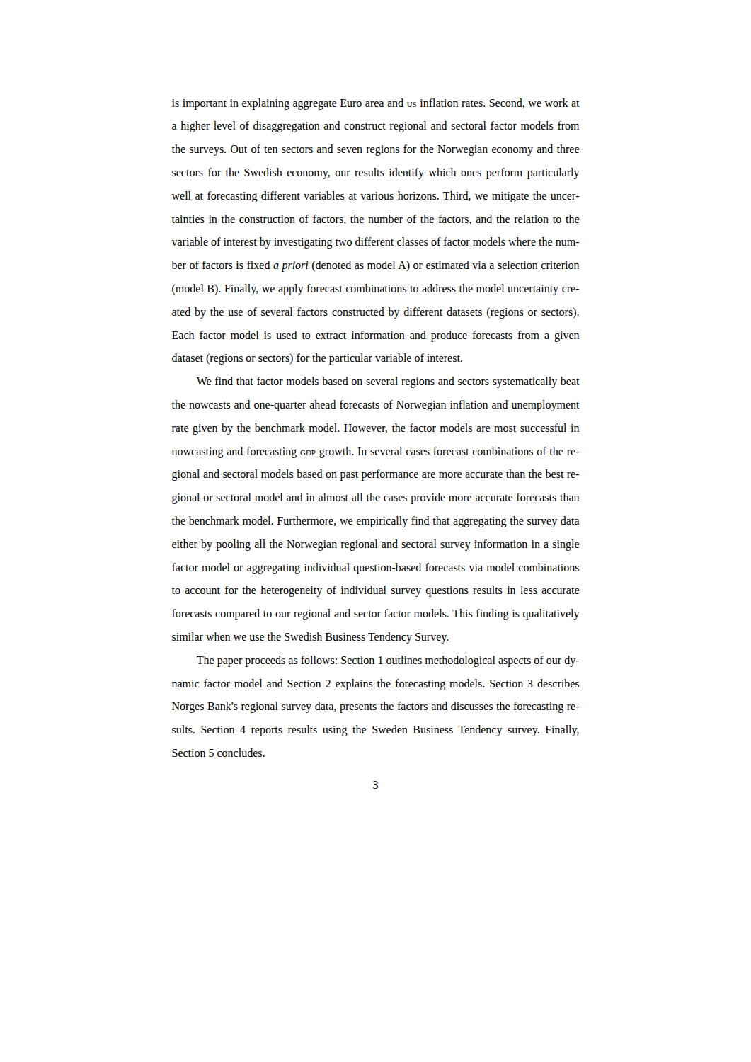is important in explaining aggregate Euro area and us inflation rates. Second, we work at a higher level of disaggregation and construct regional and sectoral factor models from the surveys. Out of ten sectors and seven regions for the Norwegian economy and three sectors for the Swedish economy, our results identify which ones perform particularly well at forecasting different variables at various horizons. Third, we mitigate the uncertainties in the construction of factors, the number of the factors, and the relation to the variable of interest by investigating two different classes of factor models where the number of factors is fixed a priori (denoted as model A) or estimated via a selection criterion (model B). Finally, we apply forecast combinations to address the model uncertainty created by the use of several factors constructed by different datasets (regions or sectors). Each factor model is used to extract information and produce forecasts from a given dataset (regions or sectors) for the particular variable of interest.
We find that factor models based on several regions and sectors systematically beat the nowcasts and one-quarter ahead forecasts of Norwegian inflation and unemployment rate given by the benchmark model. However, the factor models are most successful in nowcasting and forecasting gdp growth. In several cases forecast combinations of the regional and sectoral models based on past performance are more accurate than the best regional or sectoral model and in almost all the cases provide more accurate forecasts than the benchmark model. Furthermore, we empirically find that aggregating the survey data either by pooling all the Norwegian regional and sectoral survey information in a single factor model or aggregating individual question-based forecasts via model combinations to account for the heterogeneity of individual survey questions results in less accurate forecasts compared to our regional and sector factor models. This finding is qualitatively similar when we use the Swedish Business Tendency Survey.
The paper proceeds as follows: Section 1 outlines methodological aspects of our dynamic factor model and Section 2 explains the forecasting models. Section 3 describes Norges Bank's regional survey data, presents the factors and discusses the forecasting results. Section 4 reports results using the Sweden Business Tendency survey. Finally, Section 5 concludes.
3